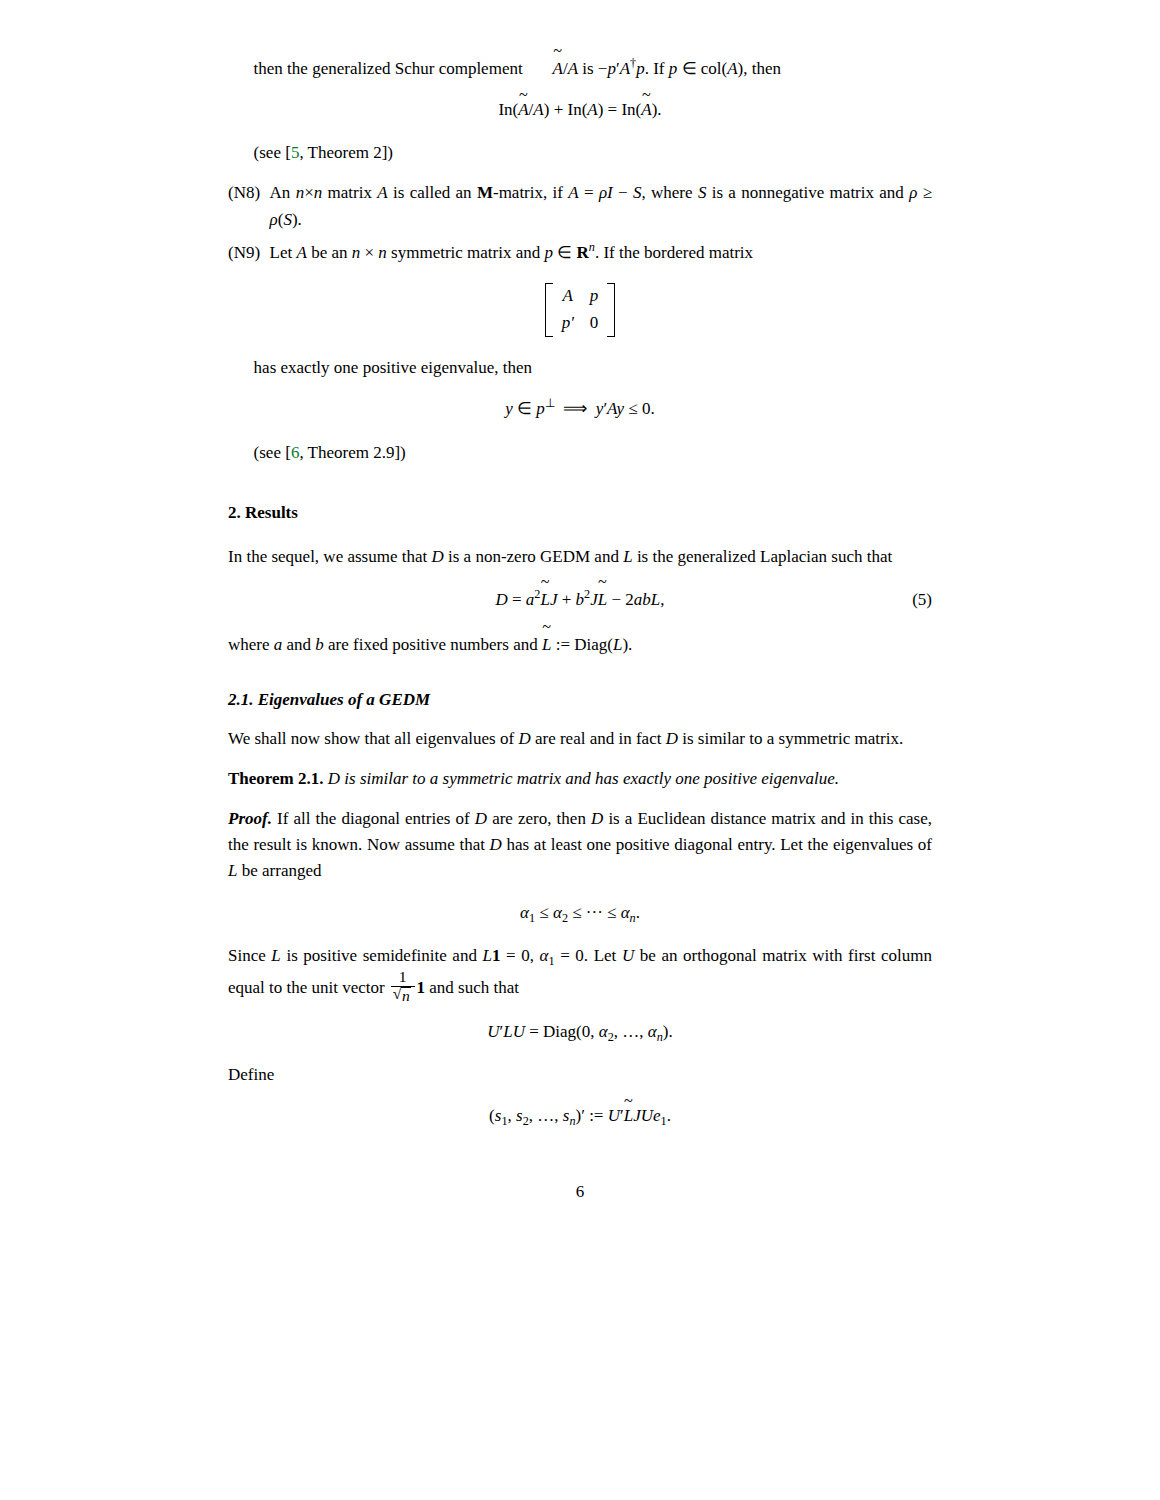then the generalized Schur complement A/A is −p′A†p. If p ∈ col(A), then
In(A/A) + In(A) = In(A).
(see [5, Theorem 2])
(N8) An n×n matrix A is called an M-matrix, if A = ρI − S, where S is a nonnegative matrix and ρ ≥ ρ(S).
(N9) Let A be an n × n symmetric matrix and p ∈ Rn. If the bordered matrix
| A | p |
| p′ | 0 |
has exactly one positive eigenvalue, then
y ∈ p⊥ ⟹ y′Ay ≤ 0.
(see [6, Theorem 2.9])
2. Results
In the sequel, we assume that D is a non-zero GEDM and L is the generalized Laplacian such that
D = a2LJ + b2JL − 2abL, (5)
where a and b are fixed positive numbers and L := Diag(L).
2.1. Eigenvalues of a GEDM
We shall now show that all eigenvalues of D are real and in fact D is similar to a symmetric matrix.
Theorem 2.1. D is similar to a symmetric matrix and has exactly one positive eigenvalue.
Proof. If all the diagonal entries of D are zero, then D is a Euclidean distance matrix and in this case, the result is known. Now assume that D has at least one positive diagonal entry. Let the eigenvalues of L be arranged
α1 ≤ α2 ≤ ··· ≤ αn.
Since L is positive semidefinite and L 1 = 0, α1 = 0. Let U be an orthogonal matrix with first column equal to the unit vector 1 n 1 and such that
U′LU = Diag(0, α2, …, αn).
Define
(s1, s2, …, sn)′ := U′LJUe1.
6